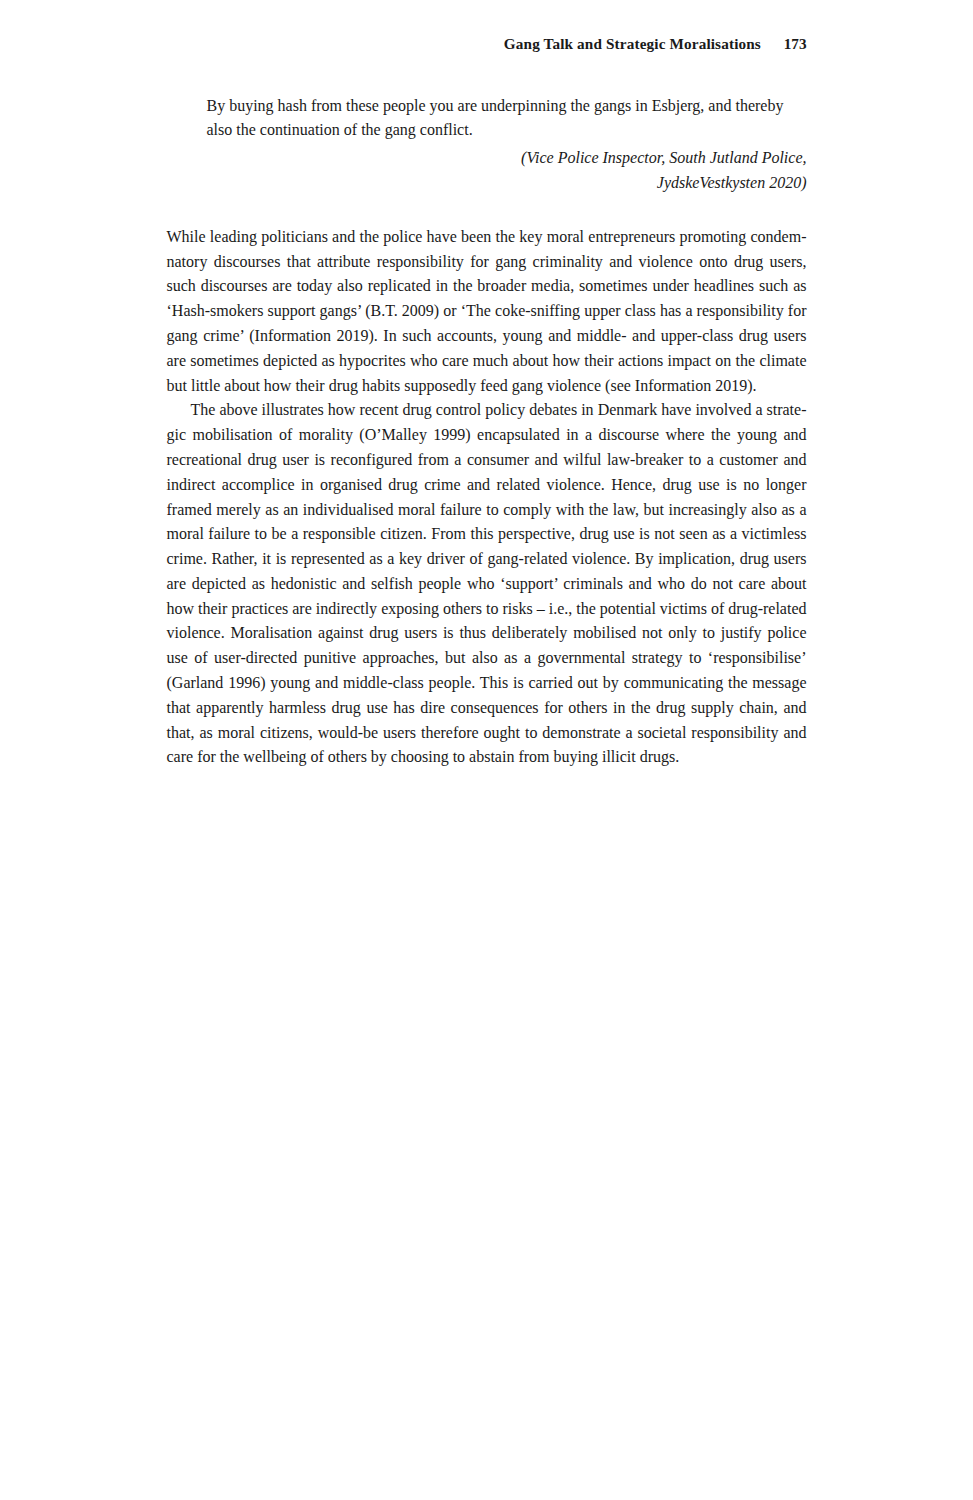Gang Talk and Strategic Moralisations 173
By buying hash from these people you are underpinning the gangs in Esbjerg, and thereby also the continuation of the gang conflict.
(Vice Police Inspector, South Jutland Police, JydskeVestkysten 2020)
While leading politicians and the police have been the key moral entrepreneurs promoting condemnatory discourses that attribute responsibility for gang criminality and violence onto drug users, such discourses are today also replicated in the broader media, sometimes under headlines such as ‘Hash-smokers support gangs’ (B.T. 2009) or ‘The coke-sniffing upper class has a responsibility for gang crime’ (Information 2019). In such accounts, young and middle- and upper-class drug users are sometimes depicted as hypocrites who care much about how their actions impact on the climate but little about how their drug habits supposedly feed gang violence (see Information 2019).
The above illustrates how recent drug control policy debates in Denmark have involved a strategic mobilisation of morality (O’Malley 1999) encapsulated in a discourse where the young and recreational drug user is reconfigured from a consumer and wilful law-breaker to a customer and indirect accomplice in organised drug crime and related violence. Hence, drug use is no longer framed merely as an individualised moral failure to comply with the law, but increasingly also as a moral failure to be a responsible citizen. From this perspective, drug use is not seen as a victimless crime. Rather, it is represented as a key driver of gang-related violence. By implication, drug users are depicted as hedonistic and selfish people who ‘support’ criminals and who do not care about how their practices are indirectly exposing others to risks – i.e., the potential victims of drug-related violence. Moralisation against drug users is thus deliberately mobilised not only to justify police use of user-directed punitive approaches, but also as a governmental strategy to ‘responsibilise’ (Garland 1996) young and middle-class people. This is carried out by communicating the message that apparently harmless drug use has dire consequences for others in the drug supply chain, and that, as moral citizens, would-be users therefore ought to demonstrate a societal responsibility and care for the wellbeing of others by choosing to abstain from buying illicit drugs.